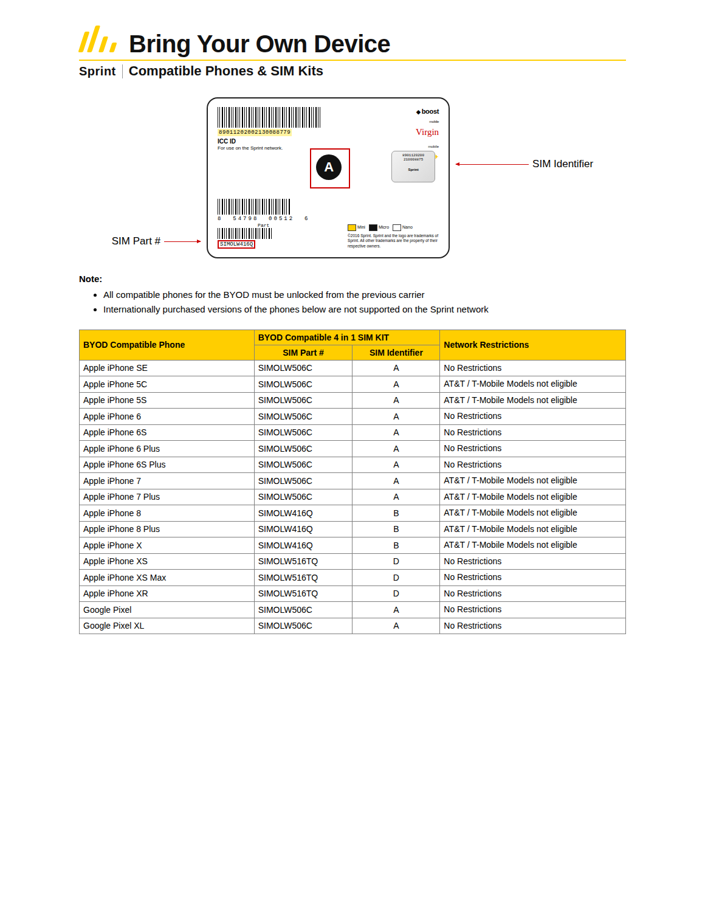Bring Your Own Device
Sprint Compatible Phones & SIM Kits
SIM Part #
89011202002130088779
ICC ID
For use on the Sprint network.
boost
mobile
Virgin
mobile
Sprint
A
8901120200
210008875
Sprint
8 54798 00512 6
Part
SIMOLW416Q
Mini Micro Nano
©2016 Sprint. Sprint and the logo are trademarks of Sprint. All other trademarks are the property of their respective owners.
SIM Identifier
Note:
All compatible phones for the BYOD must be unlocked from the previous carrier
Internationally purchased versions of the phones below are not supported on the Sprint network
| BYOD Compatible Phone | BYOD Compatible 4 in 1 SIM KIT | Network Restrictions |
| --- | --- | --- |
| SIM Part # | SIM Identifier |
| Apple iPhone SE | SIMOLW506C | A | No Restrictions |
| Apple iPhone 5C | SIMOLW506C | A | AT&T / T-Mobile Models not eligible |
| Apple iPhone 5S | SIMOLW506C | A | AT&T / T-Mobile Models not eligible |
| Apple iPhone 6 | SIMOLW506C | A | No Restrictions |
| Apple iPhone 6S | SIMOLW506C | A | No Restrictions |
| Apple iPhone 6 Plus | SIMOLW506C | A | No Restrictions |
| Apple iPhone 6S Plus | SIMOLW506C | A | No Restrictions |
| Apple iPhone 7 | SIMOLW506C | A | AT&T / T-Mobile Models not eligible |
| Apple iPhone 7 Plus | SIMOLW506C | A | AT&T / T-Mobile Models not eligible |
| Apple iPhone 8 | SIMOLW416Q | B | AT&T / T-Mobile Models not eligible |
| Apple iPhone 8 Plus | SIMOLW416Q | B | AT&T / T-Mobile Models not eligible |
| Apple iPhone X | SIMOLW416Q | B | AT&T / T-Mobile Models not eligible |
| Apple iPhone XS | SIMOLW516TQ | D | No Restrictions |
| Apple iPhone XS Max | SIMOLW516TQ | D | No Restrictions |
| Apple iPhone XR | SIMOLW516TQ | D | No Restrictions |
| Google Pixel | SIMOLW506C | A | No Restrictions |
| Google Pixel XL | SIMOLW506C | A | No Restrictions |